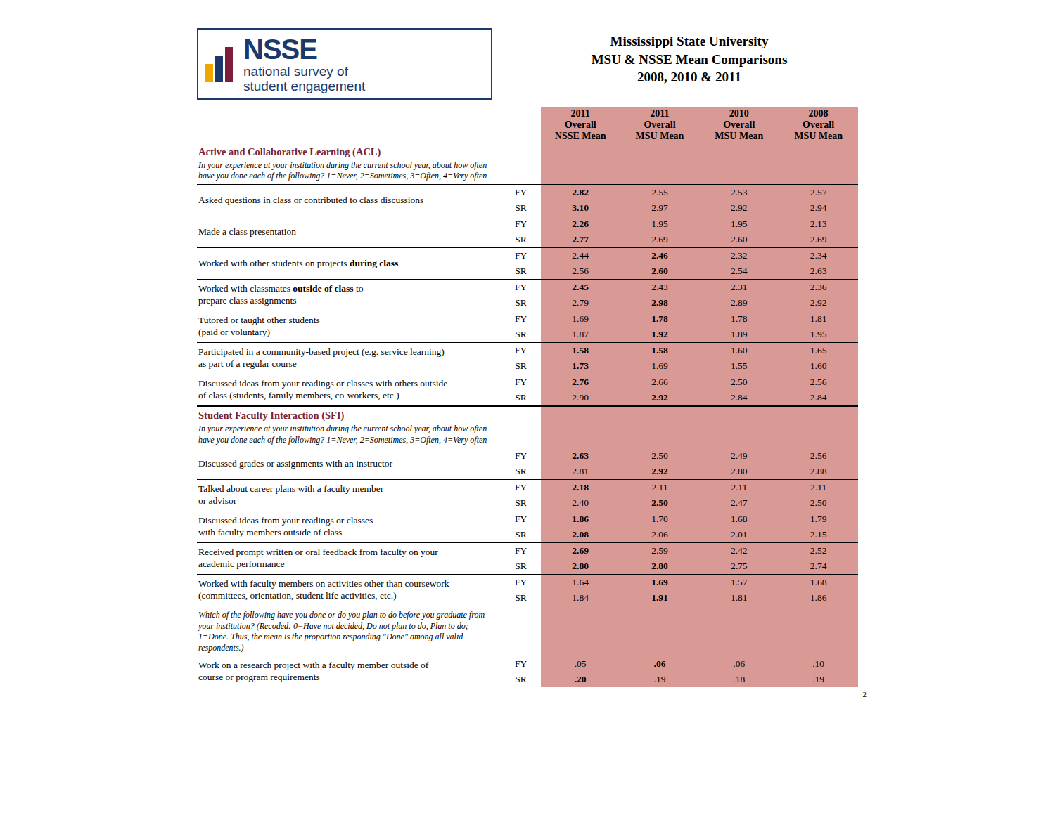NSSE national survey of student engagement
Mississippi State University
MSU & NSSE Mean Comparisons
2008, 2010 & 2011
| | | 2011 Overall NSSE Mean | 2011 Overall MSU Mean | 2010 Overall MSU Mean | 2008 Overall MSU Mean |
| --- | --- | --- | --- | --- | --- |
| Active and Collaborative Learning (ACL) In your experience at your institution during the current school year, about how often have you done each of the following? 1=Never, 2=Sometimes, 3=Often, 4=Very often | | | | | |
| Asked questions in class or contributed to class discussions | FY | 2.82 | 2.55 | 2.53 | 2.57 |
| SR | 3.10 | 2.97 | 2.92 | 2.94 |
| Made a class presentation | FY | 2.26 | 1.95 | 1.95 | 2.13 |
| SR | 2.77 | 2.69 | 2.60 | 2.69 |
| Worked with other students on projects during class | FY | 2.44 | 2.46 | 2.32 | 2.34 |
| SR | 2.56 | 2.60 | 2.54 | 2.63 |
| Worked with classmates outside of class to prepare class assignments | FY | 2.45 | 2.43 | 2.31 | 2.36 |
| SR | 2.79 | 2.98 | 2.89 | 2.92 |
| Tutored or taught other students (paid or voluntary) | FY | 1.69 | 1.78 | 1.78 | 1.81 |
| SR | 1.87 | 1.92 | 1.89 | 1.95 |
| Participated in a community-based project (e.g. service learning) as part of a regular course | FY | 1.58 | 1.58 | 1.60 | 1.65 |
| SR | 1.73 | 1.69 | 1.55 | 1.60 |
| Discussed ideas from your readings or classes with others outside of class (students, family members, co-workers, etc.) | FY | 2.76 | 2.66 | 2.50 | 2.56 |
| SR | 2.90 | 2.92 | 2.84 | 2.84 |
| Student Faculty Interaction (SFI) In your experience at your institution during the current school year, about how often have you done each of the following? 1=Never, 2=Sometimes, 3=Often, 4=Very often | | | | | |
| Discussed grades or assignments with an instructor | FY | 2.63 | 2.50 | 2.49 | 2.56 |
| SR | 2.81 | 2.92 | 2.80 | 2.88 |
| Talked about career plans with a faculty member or advisor | FY | 2.18 | 2.11 | 2.11 | 2.11 |
| SR | 2.40 | 2.50 | 2.47 | 2.50 |
| Discussed ideas from your readings or classes with faculty members outside of class | FY | 1.86 | 1.70 | 1.68 | 1.79 |
| SR | 2.08 | 2.06 | 2.01 | 2.15 |
| Received prompt written or oral feedback from faculty on your academic performance | FY | 2.69 | 2.59 | 2.42 | 2.52 |
| SR | 2.80 | 2.80 | 2.75 | 2.74 |
| Worked with faculty members on activities other than coursework (committees, orientation, student life activities, etc.) | FY | 1.64 | 1.69 | 1.57 | 1.68 |
| SR | 1.84 | 1.91 | 1.81 | 1.86 |
| Which of the following have you done or do you plan to do before you graduate from your institution? (Recoded: 0=Have not decided, Do not plan to do, Plan to do; 1=Done. Thus, the mean is the proportion responding "Done" among all valid respondents.) | | | | | |
| Work on a research project with a faculty member outside of course or program requirements | FY | .05 | .06 | .06 | .10 |
| SR | .20 | .19 | .18 | .19 |
2